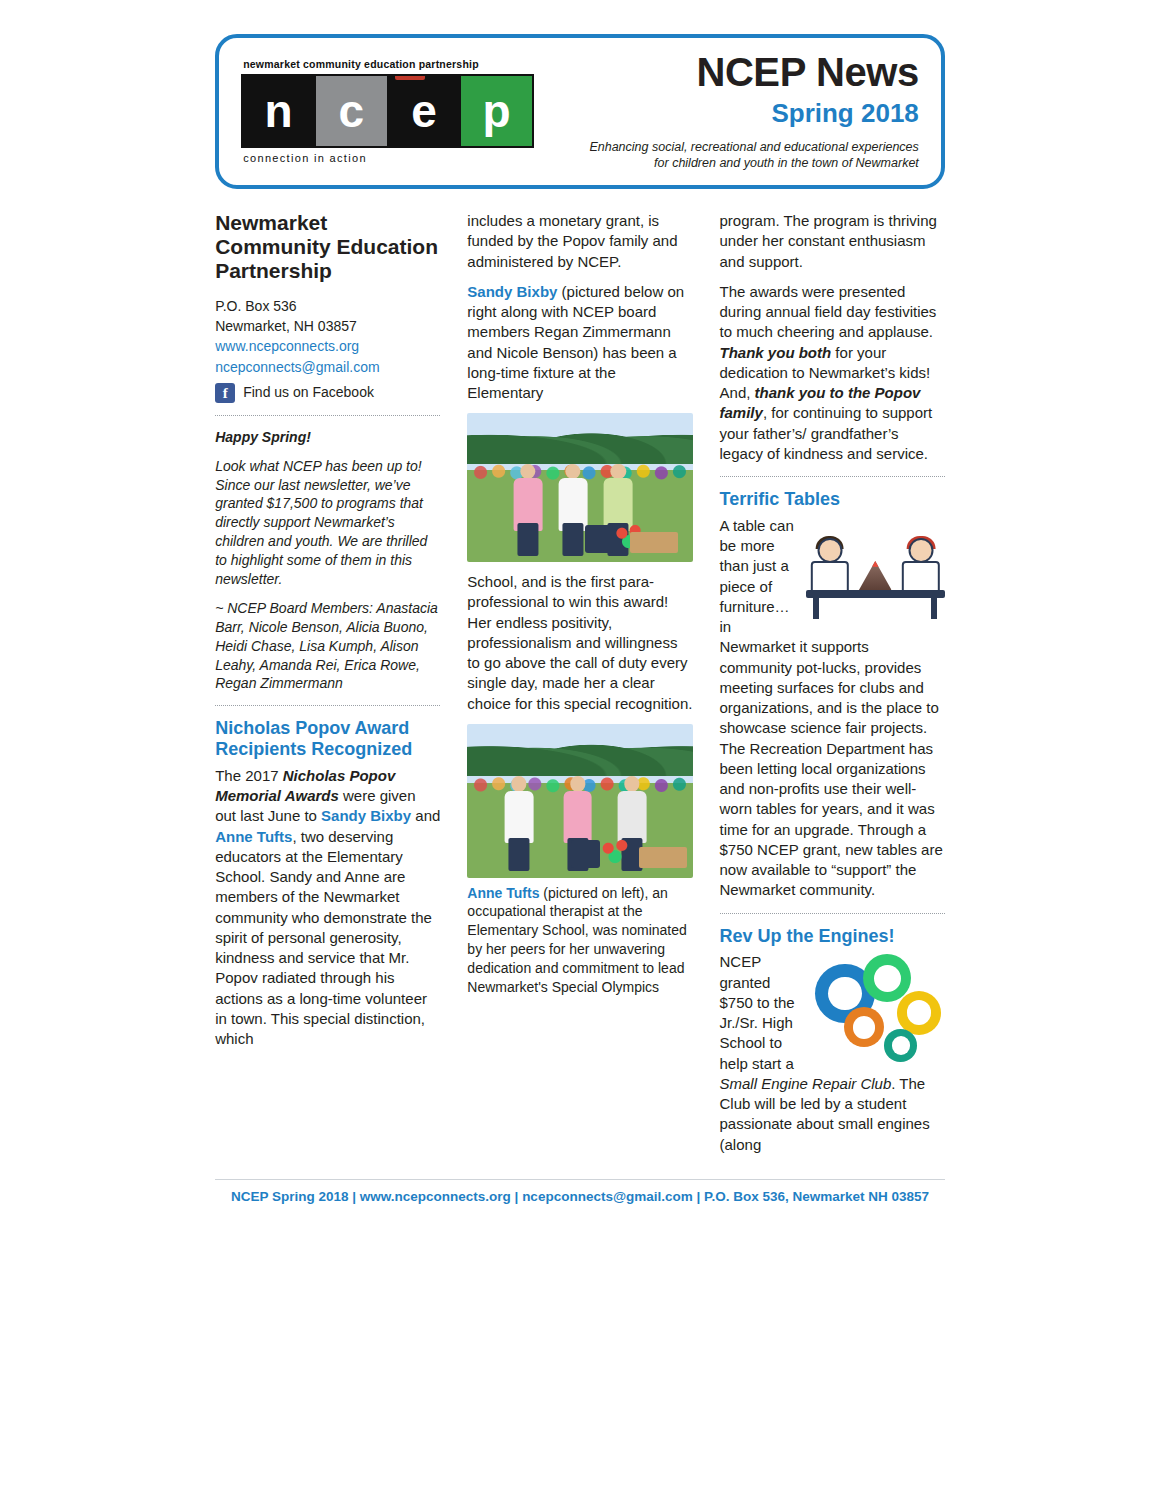newmarket community education partnership
n
c
e
p
connection in action
NCEP News
Spring 2018
Enhancing social, recreational and educational experiences
for children and youth in the town of Newmarket
Newmarket Community Education Partnership
P.O. Box 536
Newmarket, NH 03857
www.ncepconnects.org
ncepconnects@gmail.com
f Find us on Facebook
Happy Spring!
Look what NCEP has been up to! Since our last newsletter, we’ve granted $17,500 to programs that directly support Newmarket’s children and youth. We are thrilled to highlight some of them in this newsletter.
~ NCEP Board Members: Anastacia Barr, Nicole Benson, Alicia Buono, Heidi Chase, Lisa Kumph, Alison Leahy, Amanda Rei, Erica Rowe, Regan Zimmermann
Nicholas Popov Award Recipients Recognized
The 2017 Nicholas Popov Memorial Awards were given out last June to Sandy Bixby and Anne Tufts, two deserving educators at the Elementary School. Sandy and Anne are members of the Newmarket community who demonstrate the spirit of personal generosity, kindness and service that Mr. Popov radiated through his actions as a long-time volunteer in town. This special distinction, which
includes a monetary grant, is funded by the Popov family and administered by NCEP.
Sandy Bixby (pictured below on right along with NCEP board members Regan Zimmermann and Nicole Benson) has been a long-time fixture at the Elementary
School, and is the first para-professional to win this award! Her endless positivity, professionalism and willingness to go above the call of duty every single day, made her a clear choice for this special recognition.
Anne Tufts (pictured on left), an occupational therapist at the Elementary School, was nominated by her peers for her unwavering dedication and commitment to lead Newmarket's Special Olympics
program. The program is thriving under her constant enthusiasm and support.
The awards were presented during annual field day festivities to much cheering and applause. Thank you both for your dedication to Newmarket’s kids! And, thank you to the Popov family, for continuing to support your father’s/ grandfather’s legacy of kindness and service.
Terrific Tables
A table can be more than just a piece of furniture… in Newmarket it supports community pot-lucks, provides meeting surfaces for clubs and organizations, and is the place to showcase science fair projects. The Recreation Department has been letting local organizations and non-profits use their well-worn tables for years, and it was time for an upgrade. Through a $750 NCEP grant, new tables are now available to “support” the Newmarket community.
Rev Up the Engines!
NCEP granted $750 to the Jr./Sr. High School to help start a Small Engine Repair Club. The Club will be led by a student passionate about small engines (along
NCEP Spring 2018 | www.ncepconnects.org | ncepconnects@gmail.com | P.O. Box 536, Newmarket NH 03857